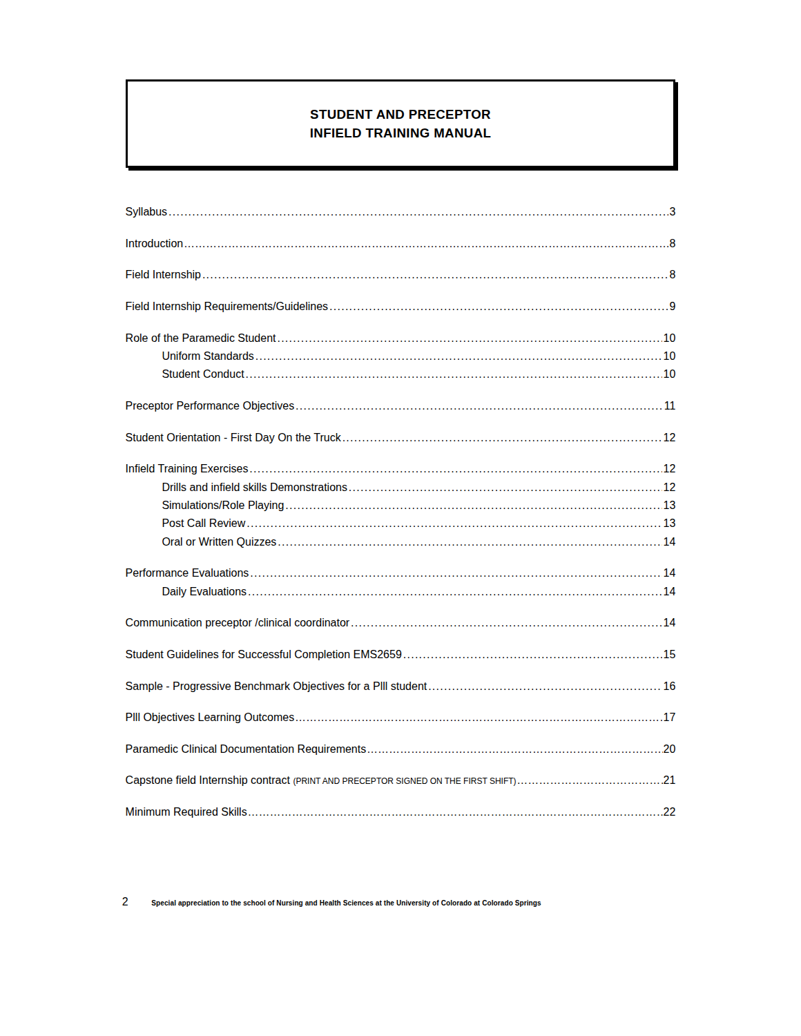STUDENT AND PRECEPTOR
INFIELD TRAINING MANUAL
Syllabus 3
Introduction 8
Field Internship 8
Field Internship Requirements/Guidelines 9
Role of the Paramedic Student 10
Uniform Standards 10
Student Conduct 10
Preceptor Performance Objectives 11
Student Orientation - First Day On the Truck 12
Infield Training Exercises 12
Drills and infield skills Demonstrations 12
Simulations/Role Playing 13
Post Call Review 13
Oral or Written Quizzes 14
Performance Evaluations 14
Daily Evaluations 14
Communication preceptor /clinical coordinator 14
Student Guidelines for Successful Completion EMS2659 15
Sample - Progressive Benchmark Objectives for a Plll student 16
Plll Objectives Learning Outcomes 17
Paramedic Clinical Documentation Requirements 20
Capstone field Internship contract (PRINT AND PRECEPTOR SIGNED ON THE FIRST SHIFT) 21
Minimum Required Skills 22
2 Special appreciation to the school of Nursing and Health Sciences at the University of Colorado at Colorado Springs